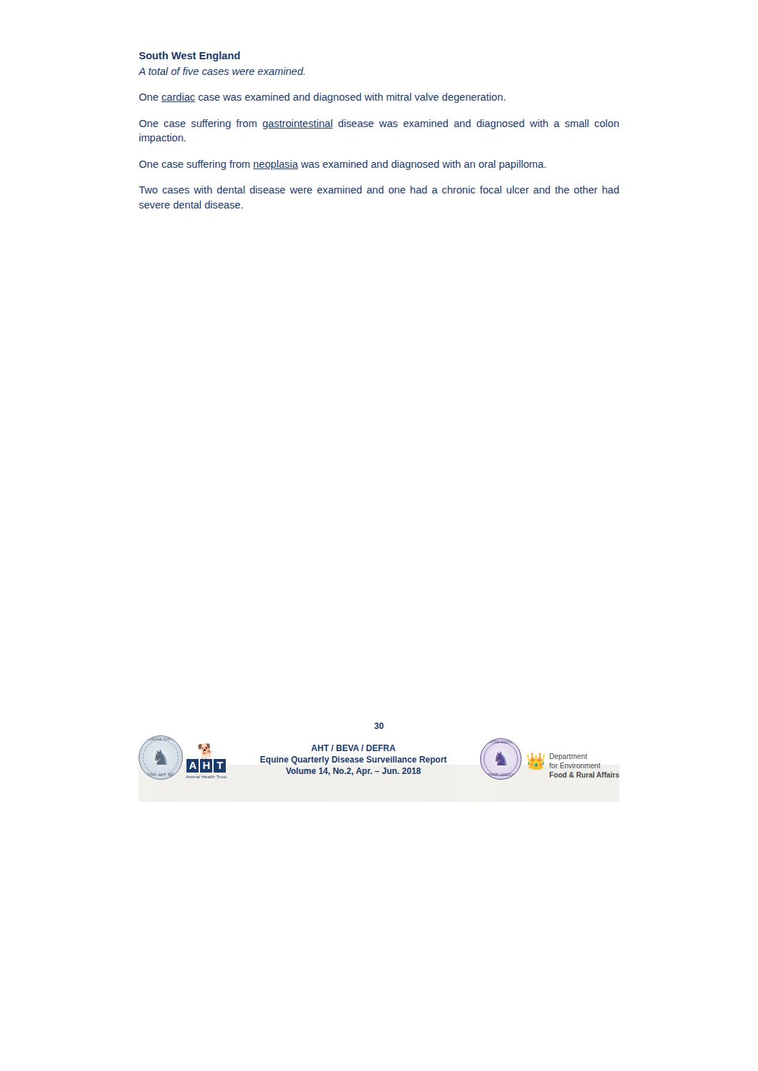South West England
A total of five cases were examined.
One cardiac case was examined and diagnosed with mitral valve degeneration.
One case suffering from gastrointestinal disease was examined and diagnosed with a small colon impaction.
One case suffering from neoplasia was examined and diagnosed with an oral papilloma.
Two cases with dental disease were examined and one had a chronic focal ulcer and the other had severe dental disease.
30
EQUINE DISEASE SURVEILLANCE DEFRA AHT BEVA
♞
🐕
AHT
Animal Health Trust
AHT / BEVA / DEFRA
Equine Quarterly Disease Surveillance Report
Volume 14, No.2, Apr. – Jun. 2018
BRITISH EQUINE VETERINARY ASSOCIATION
♞
👑
Department
for Environment
Food & Rural Affairs